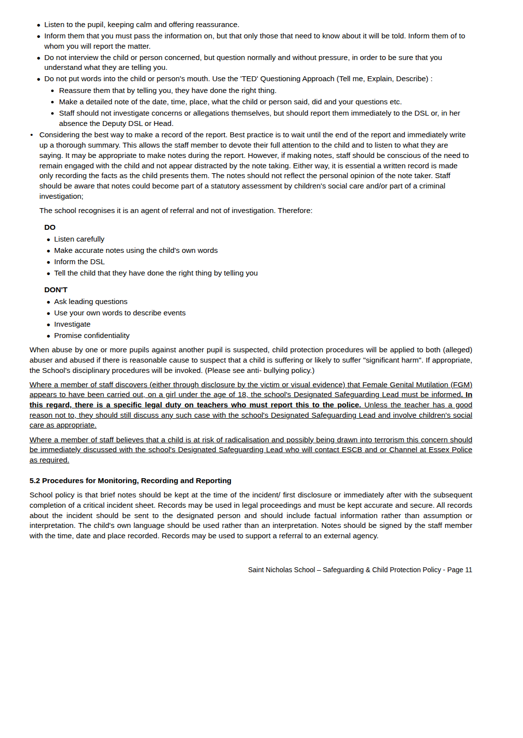Listen to the pupil, keeping calm and offering reassurance.
Inform them that you must pass the information on, but that only those that need to know about it will be told. Inform them of to whom you will report the matter.
Do not interview the child or person concerned, but question normally and without pressure, in order to be sure that you understand what they are telling you.
Do not put words into the child or person's mouth. Use the 'TED' Questioning Approach (Tell me, Explain, Describe) :
Reassure them that by telling you, they have done the right thing.
Make a detailed note of the date, time, place, what the child or person said, did and your questions etc.
Staff should not investigate concerns or allegations themselves, but should report them immediately to the DSL or, in her absence the Deputy DSL or Head.
Considering the best way to make a record of the report. Best practice is to wait until the end of the report and immediately write up a thorough summary. This allows the staff member to devote their full attention to the child and to listen to what they are saying. It may be appropriate to make notes during the report. However, if making notes, staff should be conscious of the need to remain engaged with the child and not appear distracted by the note taking. Either way, it is essential a written record is made only recording the facts as the child presents them. The notes should not reflect the personal opinion of the note taker. Staff should be aware that notes could become part of a statutory assessment by children's social care and/or part of a criminal investigation;
The school recognises it is an agent of referral and not of investigation. Therefore:
DO
Listen carefully
Make accurate notes using the child's own words
Inform the DSL
Tell the child that they have done the right thing by telling you
DON'T
Ask leading questions
Use your own words to describe events
Investigate
Promise confidentiality
When abuse by one or more pupils against another pupil is suspected, child protection procedures will be applied to both (alleged) abuser and abused if there is reasonable cause to suspect that a child is suffering or likely to suffer "significant harm". If appropriate, the School's disciplinary procedures will be invoked. (Please see anti- bullying policy.)
Where a member of staff discovers (either through disclosure by the victim or visual evidence) that Female Genital Mutilation (FGM) appears to have been carried out, on a girl under the age of 18, the school's Designated Safeguarding Lead must be informed. In this regard, there is a specific legal duty on teachers who must report this to the police. Unless the teacher has a good reason not to, they should still discuss any such case with the school's Designated Safeguarding Lead and involve children's social care as appropriate.
Where a member of staff believes that a child is at risk of radicalisation and possibly being drawn into terrorism this concern should be immediately discussed with the school's Designated Safeguarding Lead who will contact ESCB and or Channel at Essex Police as required.
5.2 Procedures for Monitoring, Recording and Reporting
School policy is that brief notes should be kept at the time of the incident/ first disclosure or immediately after with the subsequent completion of a critical incident sheet. Records may be used in legal proceedings and must be kept accurate and secure. All records about the incident should be sent to the designated person and should include factual information rather than assumption or interpretation. The child's own language should be used rather than an interpretation. Notes should be signed by the staff member with the time, date and place recorded. Records may be used to support a referral to an external agency.
Saint Nicholas School – Safeguarding & Child Protection Policy - Page 11